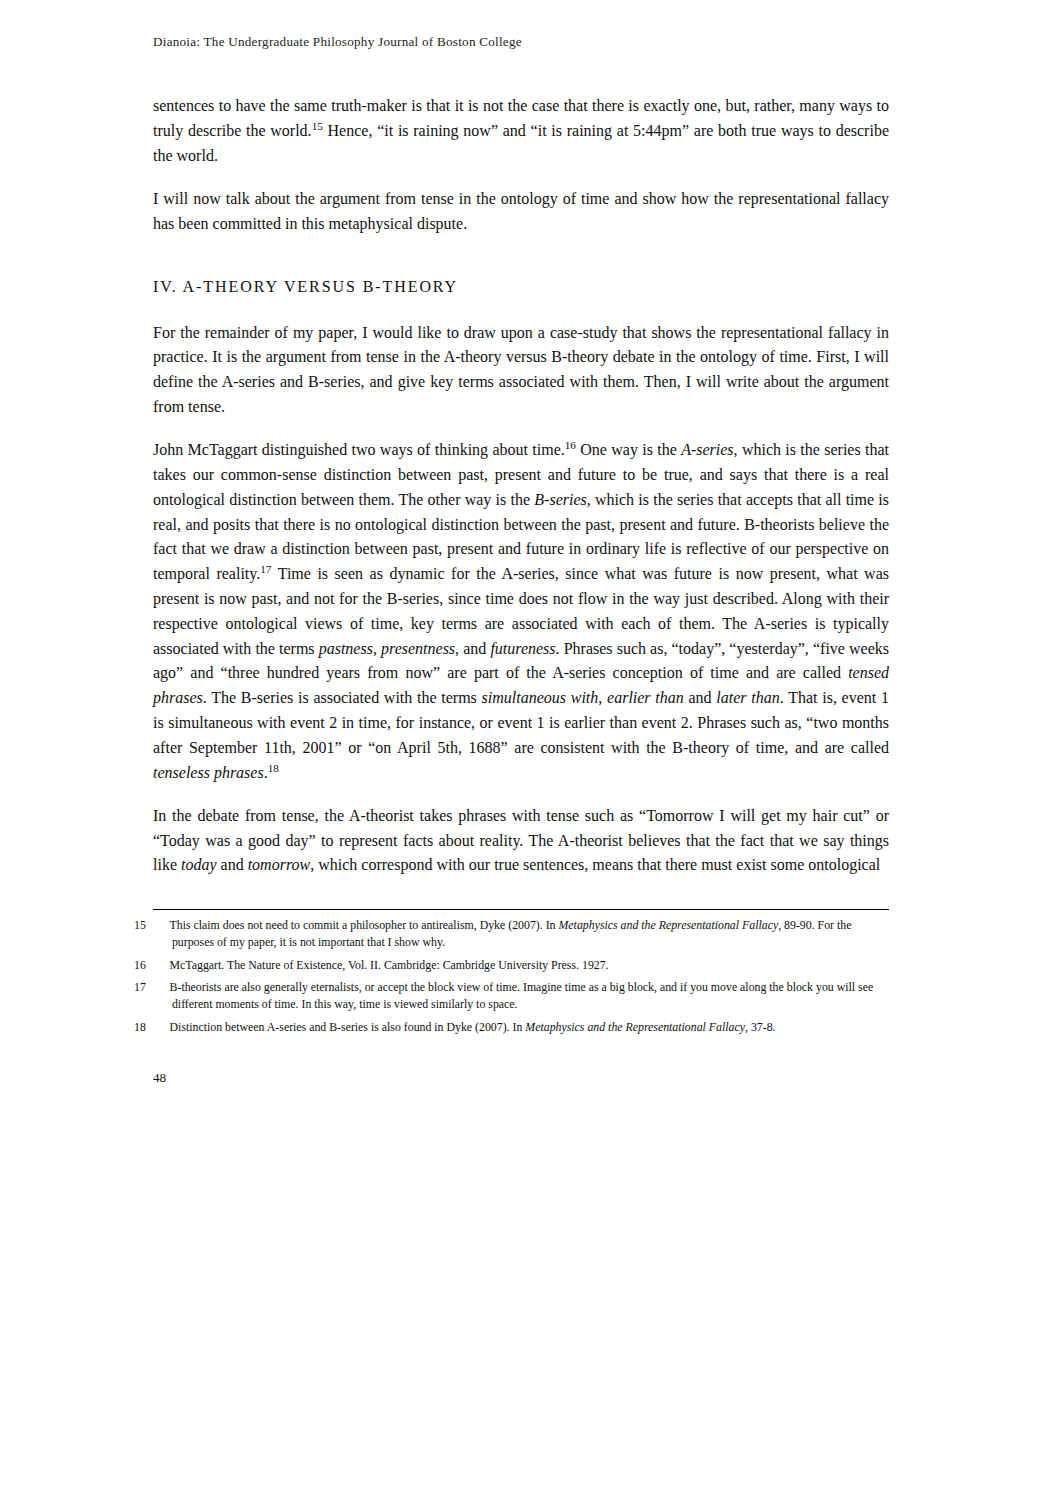Dianoia: The Undergraduate Philosophy Journal of Boston College
sentences to have the same truth-maker is that it is not the case that there is exactly one, but, rather, many ways to truly describe the world.15 Hence, “it is raining now” and “it is raining at 5:44pm” are both true ways to describe the world.
I will now talk about the argument from tense in the ontology of time and show how the representational fallacy has been committed in this metaphysical dispute.
IV. A-Theory versus B-Theory
For the remainder of my paper, I would like to draw upon a case-study that shows the representational fallacy in practice. It is the argument from tense in the A-theory versus B-theory debate in the ontology of time. First, I will define the A-series and B-series, and give key terms associated with them. Then, I will write about the argument from tense.
John McTaggart distinguished two ways of thinking about time.16 One way is the A-series, which is the series that takes our common-sense distinction between past, present and future to be true, and says that there is a real ontological distinction between them. The other way is the B-series, which is the series that accepts that all time is real, and posits that there is no ontological distinction between the past, present and future. B-theorists believe the fact that we draw a distinction between past, present and future in ordinary life is reflective of our perspective on temporal reality.17 Time is seen as dynamic for the A-series, since what was future is now present, what was present is now past, and not for the B-series, since time does not flow in the way just described. Along with their respective ontological views of time, key terms are associated with each of them. The A-series is typically associated with the terms pastness, presentness, and futureness. Phrases such as, “today”, “yesterday”, “five weeks ago” and “three hundred years from now” are part of the A-series conception of time and are called tensed phrases. The B-series is associated with the terms simultaneous with, earlier than and later than. That is, event 1 is simultaneous with event 2 in time, for instance, or event 1 is earlier than event 2. Phrases such as, “two months after September 11th, 2001” or “on April 5th, 1688” are consistent with the B-theory of time, and are called tenseless phrases.18
In the debate from tense, the A-theorist takes phrases with tense such as “Tomorrow I will get my hair cut” or “Today was a good day” to represent facts about reality. The A-theorist believes that the fact that we say things like today and tomorrow, which correspond with our true sentences, means that there must exist some ontological
15 This claim does not need to commit a philosopher to antirealism, Dyke (2007). In Metaphysics and the Representational Fallacy, 89-90. For the purposes of my paper, it is not important that I show why.
16 McTaggart. The Nature of Existence, Vol. II. Cambridge: Cambridge University Press. 1927.
17 B-theorists are also generally eternalists, or accept the block view of time. Imagine time as a big block, and if you move along the block you will see different moments of time. In this way, time is viewed similarly to space.
18 Distinction between A-series and B-series is also found in Dyke (2007). In Metaphysics and the Representational Fallacy, 37-8.
48